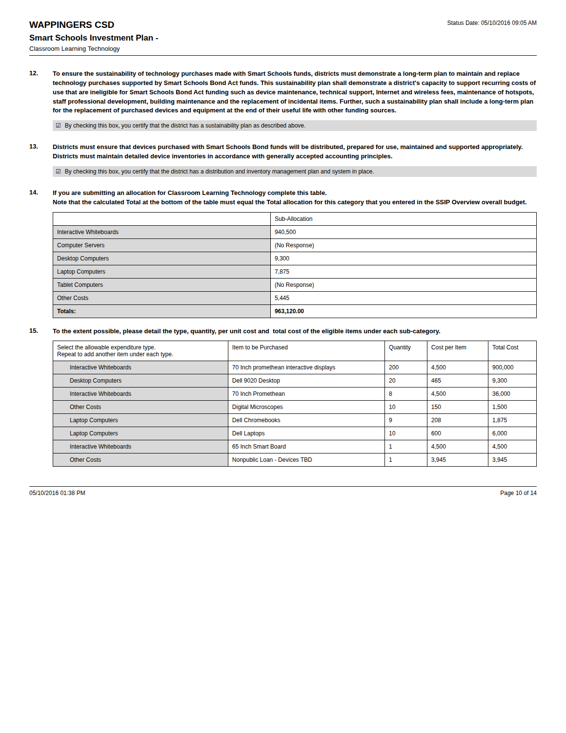Status Date: 05/10/2016 09:05 AM
WAPPINGERS CSD
Smart Schools Investment Plan -
Classroom Learning Technology
12.
To ensure the sustainability of technology purchases made with Smart Schools funds, districts must demonstrate a long-term plan to maintain and replace technology purchases supported by Smart Schools Bond Act funds. This sustainability plan shall demonstrate a district's capacity to support recurring costs of use that are ineligible for Smart Schools Bond Act funding such as device maintenance, technical support, Internet and wireless fees, maintenance of hotspots, staff professional development, building maintenance and the replacement of incidental items. Further, such a sustainability plan shall include a long-term plan for the replacement of purchased devices and equipment at the end of their useful life with other funding sources.
☑By checking this box, you certify that the district has a sustainability plan as described above.
13.
Districts must ensure that devices purchased with Smart Schools Bond funds will be distributed, prepared for use, maintained and supported appropriately. Districts must maintain detailed device inventories in accordance with generally accepted accounting principles.
☑By checking this box, you certify that the district has a distribution and inventory management plan and system in place.
14.
If you are submitting an allocation for Classroom Learning Technology complete this table.
Note that the calculated Total at the bottom of the table must equal the Total allocation for this category that you entered in the SSIP Overview overall budget.
| | Sub-Allocation |
| Interactive Whiteboards | 940,500 |
| Computer Servers | (No Response) |
| Desktop Computers | 9,300 |
| Laptop Computers | 7,875 |
| Tablet Computers | (No Response) |
| Other Costs | 5,445 |
| Totals: | 963,120.00 |
15.
To the extent possible, please detail the type, quantity, per unit cost and total cost of the eligible items under each sub-category.
| Select the allowable expenditure type. Repeat to add another item under each type. | Item to be Purchased | Quantity | Cost per Item | Total Cost |
| --- | --- | --- | --- | --- |
| Interactive Whiteboards | 70 Inch promethean interactive displays | 200 | 4,500 | 900,000 |
| Desktop Computers | Dell 9020 Desktop | 20 | 465 | 9,300 |
| Interactive Whiteboards | 70 Inch Promethean | 8 | 4,500 | 36,000 |
| Other Costs | Digital Microscopes | 10 | 150 | 1,500 |
| Laptop Computers | Dell Chromebooks | 9 | 208 | 1,875 |
| Laptop Computers | Dell Laptops | 10 | 600 | 6,000 |
| Interactive Whiteboards | 65 Inch Smart Board | 1 | 4,500 | 4,500 |
| Other Costs | Nonpublic Loan - Devices TBD | 1 | 3,945 | 3,945 |
05/10/2016 01:38 PM Page 10 of 14